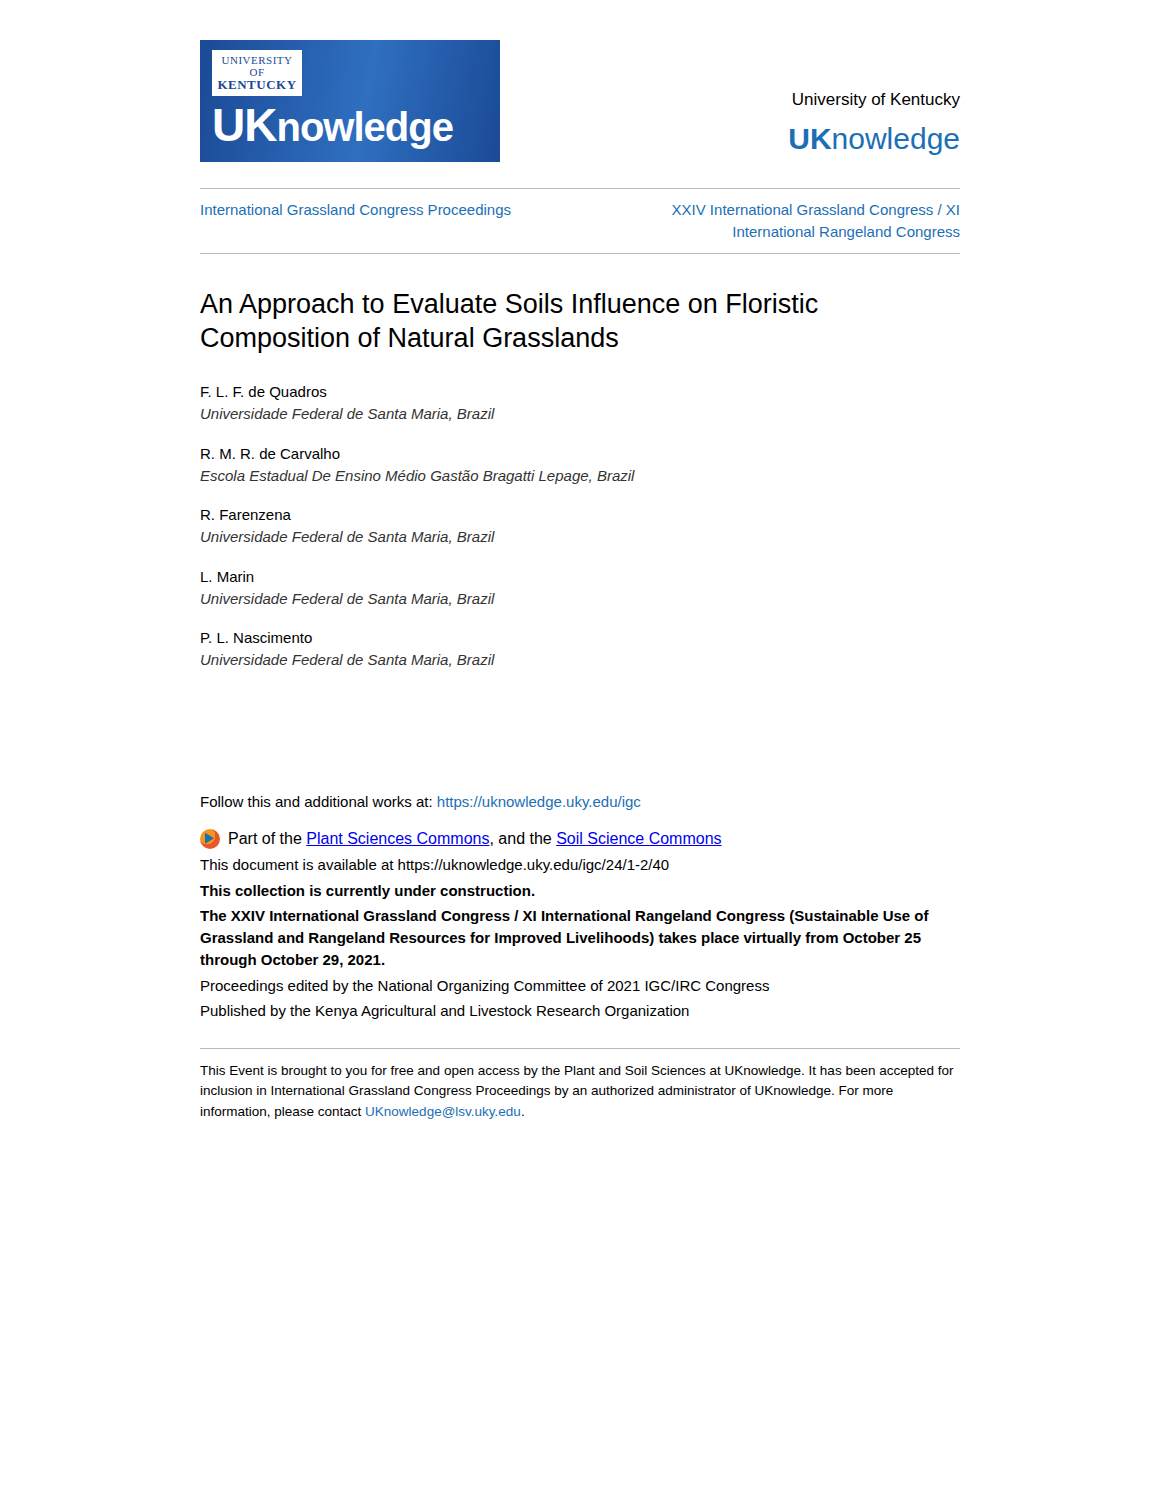UNIVERSITY OFKENTUCKY
UKnowledge
University of Kentucky
UKnowledge
International Grassland Congress Proceedings
XXIV International Grassland Congress / XI International Rangeland Congress
An Approach to Evaluate Soils Influence on Floristic Composition of Natural Grasslands
F. L. F. de Quadros Universidade Federal de Santa Maria, Brazil
R. M. R. de Carvalho Escola Estadual De Ensino Médio Gastão Bragatti Lepage, Brazil
R. Farenzena Universidade Federal de Santa Maria, Brazil
L. Marin Universidade Federal de Santa Maria, Brazil
P. L. Nascimento Universidade Federal de Santa Maria, Brazil
Follow this and additional works at: https://uknowledge.uky.edu/igc
Part of the Plant Sciences Commons, and the Soil Science Commons
This document is available at https://uknowledge.uky.edu/igc/24/1-2/40
This collection is currently under construction.
The XXIV International Grassland Congress / XI International Rangeland Congress (Sustainable Use of Grassland and Rangeland Resources for Improved Livelihoods) takes place virtually from October 25 through October 29, 2021.
Proceedings edited by the National Organizing Committee of 2021 IGC/IRC Congress
Published by the Kenya Agricultural and Livestock Research Organization
This Event is brought to you for free and open access by the Plant and Soil Sciences at UKnowledge. It has been accepted for inclusion in International Grassland Congress Proceedings by an authorized administrator of UKnowledge. For more information, please contact UKnowledge@lsv.uky.edu.